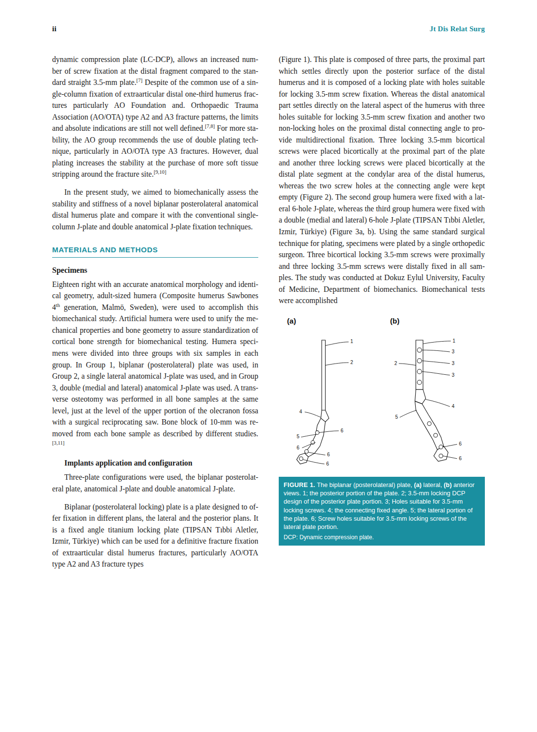ii Jt Dis Relat Surg
dynamic compression plate (LC-DCP), allows an increased number of screw fixation at the distal fragment compared to the standard straight 3.5-mm plate.[7] Despite of the common use of a single-column fixation of extraarticular distal one-third humerus fractures particularly AO Foundation and. Orthopaedic Trauma Association (AO/OTA) type A2 and A3 fracture patterns, the limits and absolute indications are still not well defined.[7,8] For more stability, the AO group recommends the use of double plating technique, particularly in AO/OTA type A3 fractures. However, dual plating increases the stability at the purchase of more soft tissue stripping around the fracture site.[9,10]
In the present study, we aimed to biomechanically assess the stability and stiffness of a novel biplanar posterolateral anatomical distal humerus plate and compare it with the conventional single-column J-plate and double anatomical J-plate fixation techniques.
Materials and Methods
Specimens
Eighteen right with an accurate anatomical morphology and identical geometry, adult-sized humera (Composite humerus Sawbones 4th generation, Malmö, Sweden), were used to accomplish this biomechanical study. Artificial humera were used to unify the mechanical properties and bone geometry to assure standardization of cortical bone strength for biomechanical testing. Humera specimens were divided into three groups with six samples in each group. In Group 1, biplanar (posterolateral) plate was used, in Group 2, a single lateral anatomical J-plate was used, and in Group 3, double (medial and lateral) anatomical J-plate was used. A transverse osteotomy was performed in all bone samples at the same level, just at the level of the upper portion of the olecranon fossa with a surgical reciprocating saw. Bone block of 10-mm was removed from each bone sample as described by different studies.[3,11]
Implants application and configuration
Three-plate configurations were used, the biplanar posterolateral plate, anatomical J-plate and double anatomical J-plate.
Biplanar (posterolateral locking) plate is a plate designed to offer fixation in different plans, the lateral and the posterior plans. It is a fixed angle titanium locking plate (TIPSAN Tıbbi Aletler, Izmir, Türkiye) which can be used for a definitive fracture fixation of extraarticular distal humerus fractures, particularly AO/OTA type A2 and A3 fracture types
(Figure 1). This plate is composed of three parts, the proximal part which settles directly upon the posterior surface of the distal humerus and it is composed of a locking plate with holes suitable for locking 3.5-mm screw fixation. Whereas the distal anatomical part settles directly on the lateral aspect of the humerus with three holes suitable for locking 3.5-mm screw fixation and another two non-locking holes on the proximal distal connecting angle to provide multidirectional fixation. Three locking 3.5-mm bicortical screws were placed bicortically at the proximal part of the plate and another three locking screws were placed bicortically at the distal plate segment at the condylar area of the distal humerus, whereas the two screw holes at the connecting angle were kept empty (Figure 2). The second group humera were fixed with a lateral 6-hole J-plate, whereas the third group humera were fixed with a double (medial and lateral) 6-hole J-plate (TIPSAN Tıbbi Aletler, Izmir, Türkiye) (Figure 3a, b). Using the same standard surgical technique for plating, specimens were plated by a single orthopedic surgeon. Three bicortical locking 3.5-mm screws were proximally and three locking 3.5-mm screws were distally fixed in all samples. The study was conducted at Dokuz Eylul University, Faculty of Medicine, Department of biomechanics. Biomechanical tests were accomplished
(a) (b) 1 2 4 5 6 6 6 6 1 3 3 3 2 4 5 6 6
FIGURE 1. The biplanar (posterolateral) plate, (a) lateral, (b) anterior views. 1; the posterior portion of the plate. 2; 3.5-mm locking DCP design of the posterior plate portion. 3; Holes suitable for 3.5-mm locking screws. 4; the connecting fixed angle. 5; the lateral portion of the plate. 6; Screw holes suitable for 3.5-mm locking screws of the lateral plate portion. DCP: Dynamic compression plate.